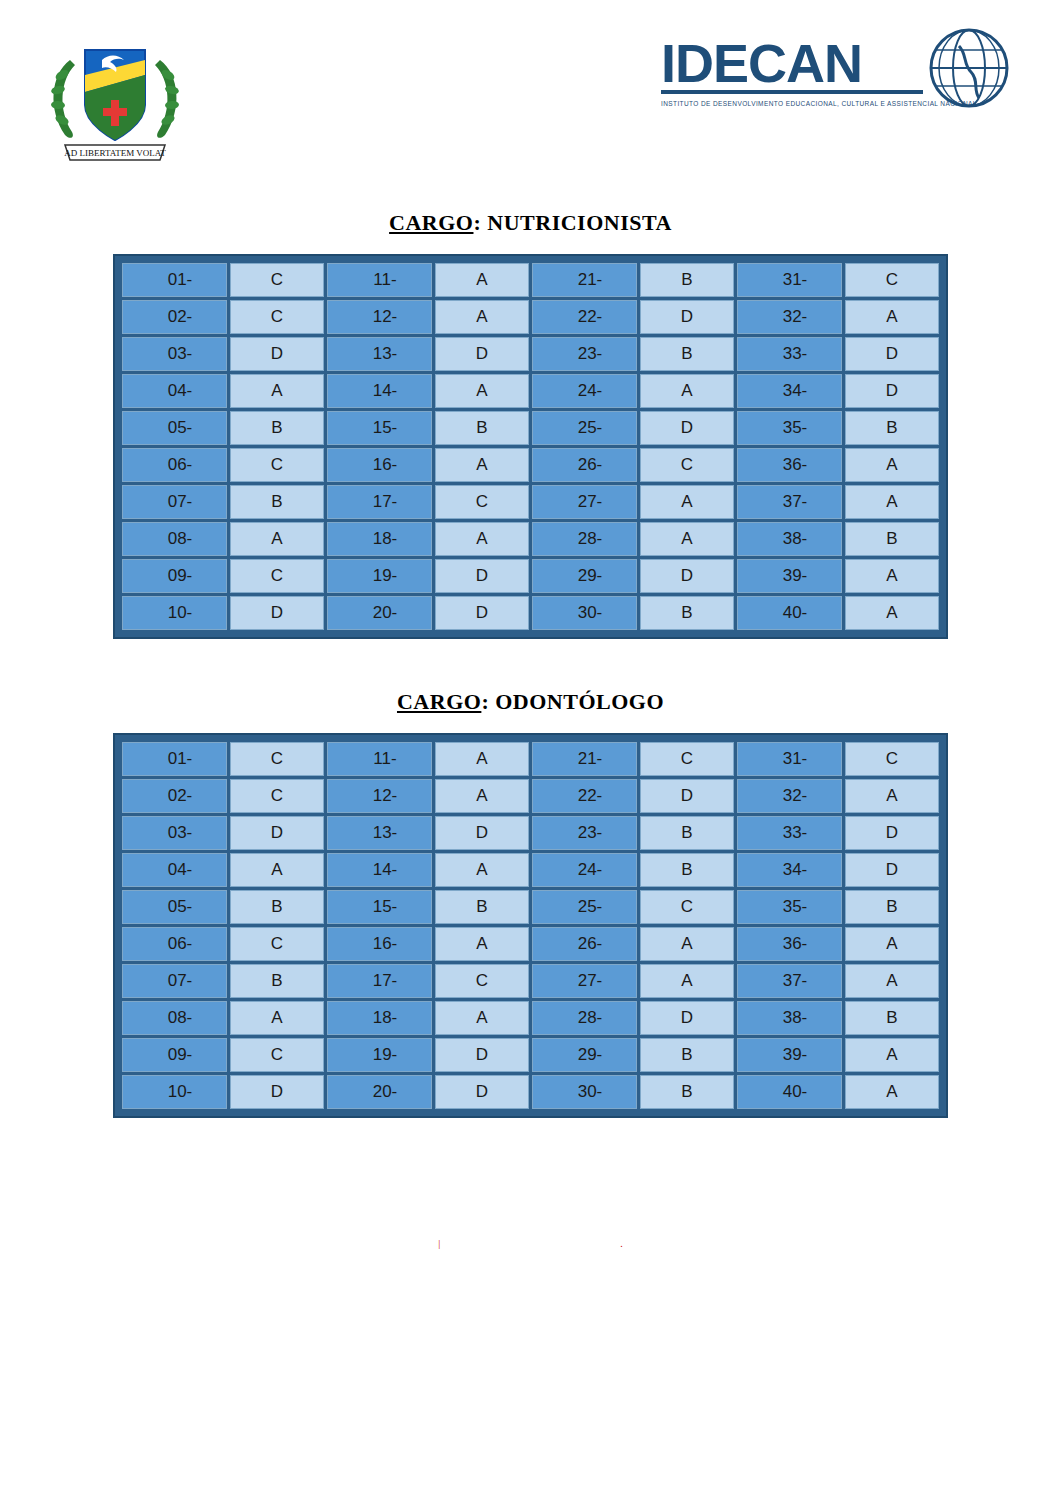AD LIBERTATEM VOLAT
IDECAN INSTITUTO DE DESENVOLVIMENTO EDUCACIONAL, CULTURAL E ASSISTENCIAL NACIONAL
CARGO: NUTRICIONISTA
| 01- | C | 11- | A | 21- | B | 31- | C |
| 02- | C | 12- | A | 22- | D | 32- | A |
| 03- | D | 13- | D | 23- | B | 33- | D |
| 04- | A | 14- | A | 24- | A | 34- | D |
| 05- | B | 15- | B | 25- | D | 35- | B |
| 06- | C | 16- | A | 26- | C | 36- | A |
| 07- | B | 17- | C | 27- | A | 37- | A |
| 08- | A | 18- | A | 28- | A | 38- | B |
| 09- | C | 19- | D | 29- | D | 39- | A |
| 10- | D | 20- | D | 30- | B | 40- | A |
CARGO: ODONTÓLOGO
| 01- | C | 11- | A | 21- | C | 31- | C |
| 02- | C | 12- | A | 22- | D | 32- | A |
| 03- | D | 13- | D | 23- | B | 33- | D |
| 04- | A | 14- | A | 24- | B | 34- | D |
| 05- | B | 15- | B | 25- | C | 35- | B |
| 06- | C | 16- | A | 26- | A | 36- | A |
| 07- | B | 17- | C | 27- | A | 37- | A |
| 08- | A | 18- | A | 28- | D | 38- | B |
| 09- | C | 19- | D | 29- | B | 39- | A |
| 10- | D | 20- | D | 30- | B | 40- | A |
| .